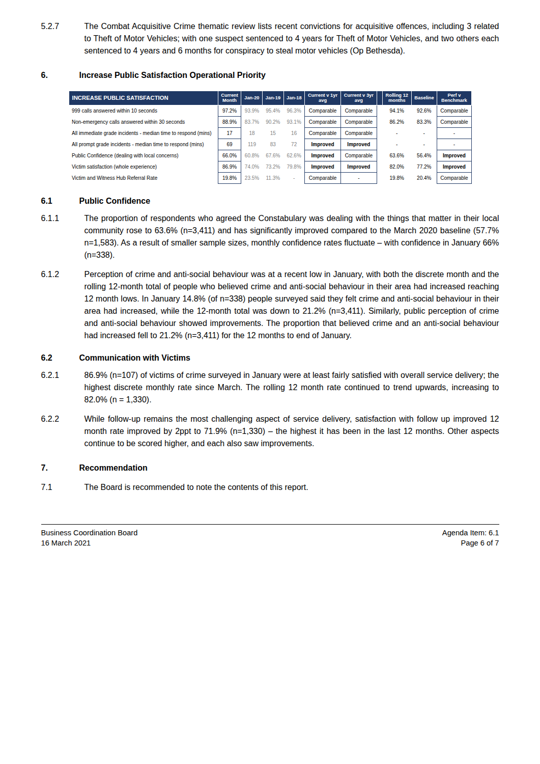5.2.7
The Combat Acquisitive Crime thematic review lists recent convictions for acquisitive offences, including 3 related to Theft of Motor Vehicles; with one suspect sentenced to 4 years for Theft of Motor Vehicles, and two others each sentenced to 4 years and 6 months for conspiracy to steal motor vehicles (Op Bethesda).
6. Increase Public Satisfaction Operational Priority
| INCREASE PUBLIC SATISFACTION | Current Month | Jan-20 | Jan-19 | Jan-18 | Current v 1yr avg | Current v 3yr avg | | Rolling 12 months | Baseline | Perf v Benchmark |
| --- | --- | --- | --- | --- | --- | --- | --- | --- | --- | --- |
| 999 calls answered within 10 seconds | 97.2% | 93.9% | 95.4% | 96.3% | Comparable | Comparable | | 94.1% | 92.6% | Comparable |
| Non-emergency calls answered within 30 seconds | 88.9% | 83.7% | 90.2% | 93.1% | Comparable | Comparable | | 86.2% | 83.3% | Comparable |
| All immediate grade incidents - median time to respond (mins) | 17 | 18 | 15 | 16 | Comparable | Comparable | | - | - | - |
| All prompt grade incidents - median time to respond (mins) | 69 | 119 | 83 | 72 | Improved | Improved | | - | - | - |
| Public Confidence (dealing with local concerns) | 66.0% | 60.8% | 67.6% | 62.6% | Improved | Comparable | | 63.6% | 56.4% | Improved |
| Victim satisfaction (whole experience) | 86.9% | 74.0% | 73.2% | 79.8% | Improved | Improved | | 82.0% | 77.2% | Improved |
| Victim and Witness Hub Referral Rate | 19.8% | 23.5% | 11.3% | - | Comparable | - | | 19.8% | 20.4% | Comparable |
6.1 Public Confidence
6.1.1
The proportion of respondents who agreed the Constabulary was dealing with the things that matter in their local community rose to 63.6% (n=3,411) and has significantly improved compared to the March 2020 baseline (57.7% n=1,583). As a result of smaller sample sizes, monthly confidence rates fluctuate – with confidence in January 66% (n=338).
6.1.2
Perception of crime and anti-social behaviour was at a recent low in January, with both the discrete month and the rolling 12-month total of people who believed crime and anti-social behaviour in their area had increased reaching 12 month lows. In January 14.8% (of n=338) people surveyed said they felt crime and anti-social behaviour in their area had increased, while the 12-month total was down to 21.2% (n=3,411). Similarly, public perception of crime and anti-social behaviour showed improvements. The proportion that believed crime and an anti-social behaviour had increased fell to 21.2% (n=3,411) for the 12 months to end of January.
6.2 Communication with Victims
6.2.1
86.9% (n=107) of victims of crime surveyed in January were at least fairly satisfied with overall service delivery; the highest discrete monthly rate since March. The rolling 12 month rate continued to trend upwards, increasing to 82.0% (n = 1,330).
6.2.2
While follow-up remains the most challenging aspect of service delivery, satisfaction with follow up improved 12 month rate improved by 2ppt to 71.9% (n=1,330) – the highest it has been in the last 12 months. Other aspects continue to be scored higher, and each also saw improvements.
7. Recommendation
7.1
The Board is recommended to note the contents of this report.
Business Coordination Board
16 March 2021
Agenda Item: 6.1
Page 6 of 7